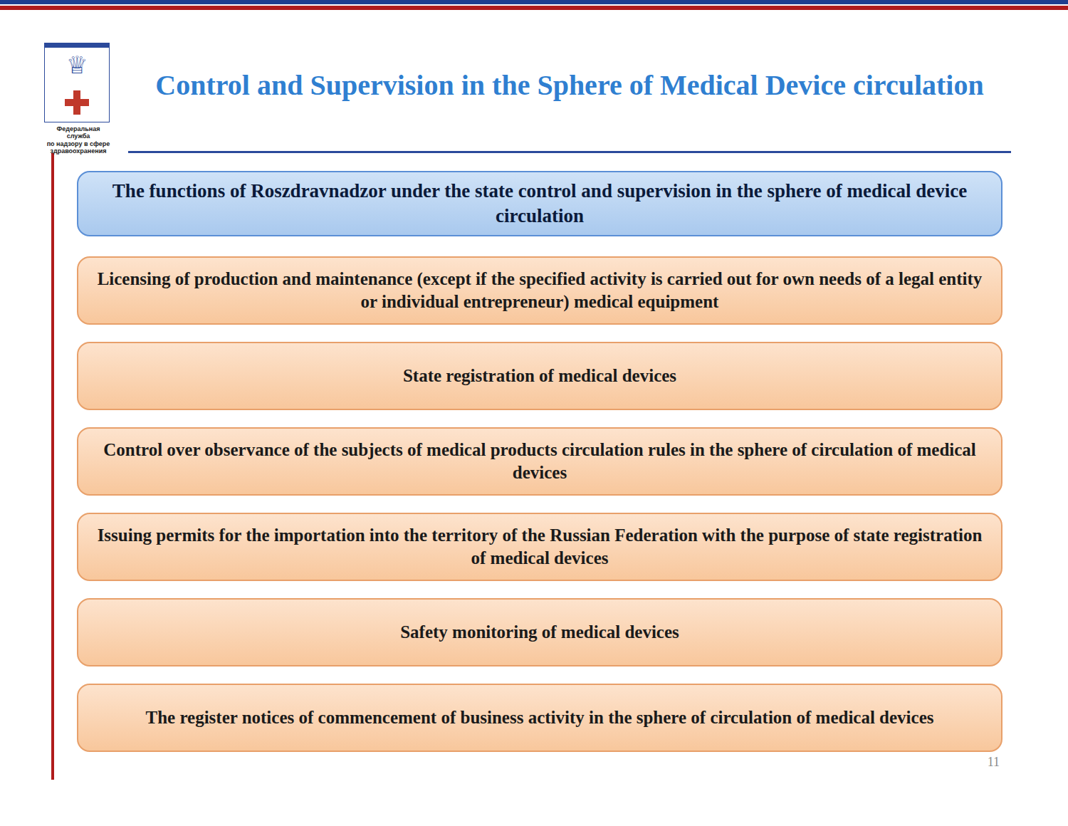♕
Федеральная служба
по надзору в сфере
здравоохранения
Control and Supervision in the Sphere of Medical Device circulation
The functions of Roszdravnadzor under the state control and supervision in the sphere of medical device circulation
Licensing of production and maintenance (except if the specified activity is carried out for own needs of a legal entity or individual entrepreneur) medical equipment
State registration of medical devices
Control over observance of the subjects of medical products circulation rules in the sphere of circulation of medical devices
Issuing permits for the importation into the territory of the Russian Federation with the purpose of state registration of medical devices
Safety monitoring of medical devices
The register notices of commencement of business activity in the sphere of circulation of medical devices
11